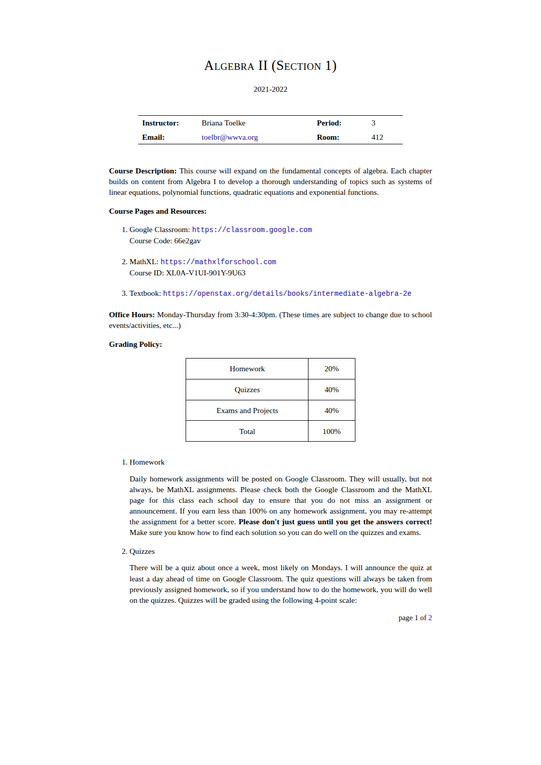Algebra II (Section 1)
2021-2022
| Instructor: | Briana Toelke | Period: | 3 |
| Email: | toelbr@wwva.org | Room: | 412 |
Course Description: This course will expand on the fundamental concepts of algebra. Each chapter builds on content from Algebra I to develop a thorough understanding of topics such as systems of linear equations, polynomial functions, quadratic equations and exponential functions.
Course Pages and Resources:
Google Classroom: https://classroom.google.com
Course Code: 66e2gav
MathXL: https://mathxlforschool.com
Course ID: XL0A-V1UI-901Y-9U63
Textbook: https://openstax.org/details/books/intermediate-algebra-2e
Office Hours: Monday-Thursday from 3:30-4:30pm. (These times are subject to change due to school events/activities, etc...)
Grading Policy:
| Homework | 20% |
| Quizzes | 40% |
| Exams and Projects | 40% |
| Total | 100% |
Homework
Daily homework assignments will be posted on Google Classroom. They will usually, but not always, be MathXL assignments. Please check both the Google Classroom and the MathXL page for this class each school day to ensure that you do not miss an assignment or announcement. If you earn less than 100% on any homework assignment, you may re-attempt the assignment for a better score. Please don't just guess until you get the answers correct! Make sure you know how to find each solution so you can do well on the quizzes and exams.
Quizzes
There will be a quiz about once a week, most likely on Mondays. I will announce the quiz at least a day ahead of time on Google Classroom. The quiz questions will always be taken from previously assigned homework, so if you understand how to do the homework, you will do well on the quizzes. Quizzes will be graded using the following 4-point scale:
page 1 of 2